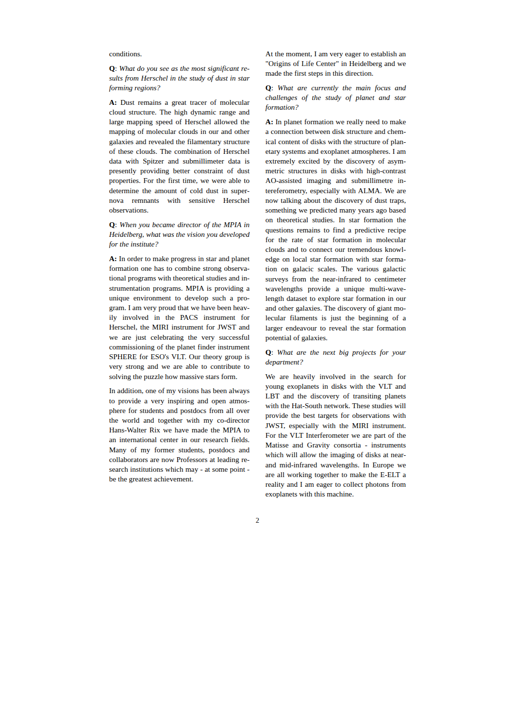conditions.
Q: What do you see as the most significant results from Herschel in the study of dust in star forming regions?
A: Dust remains a great tracer of molecular cloud structure. The high dynamic range and large mapping speed of Herschel allowed the mapping of molecular clouds in our and other galaxies and revealed the filamentary structure of these clouds. The combination of Herschel data with Spitzer and submillimeter data is presently providing better constraint of dust properties. For the first time, we were able to determine the amount of cold dust in supernova remnants with sensitive Herschel observations.
Q: When you became director of the MPIA in Heidelberg, what was the vision you developed for the institute?
A: In order to make progress in star and planet formation one has to combine strong observational programs with theoretical studies and instrumentation programs. MPIA is providing a unique environment to develop such a program. I am very proud that we have been heavily involved in the PACS instrument for Herschel, the MIRI instrument for JWST and we are just celebrating the very successful commissioning of the planet finder instrument SPHERE for ESO's VLT. Our theory group is very strong and we are able to contribute to solving the puzzle how massive stars form.
In addition, one of my visions has been always to provide a very inspiring and open atmosphere for students and postdocs from all over the world and together with my co-director Hans-Walter Rix we have made the MPIA to an international center in our research fields. Many of my former students, postdocs and collaborators are now Professors at leading research institutions which may - at some point - be the greatest achievement.
At the moment, I am very eager to establish an "Origins of Life Center" in Heidelberg and we made the first steps in this direction.
Q: What are currently the main focus and challenges of the study of planet and star formation?
A: In planet formation we really need to make a connection between disk structure and chemical content of disks with the structure of planetary systems and exoplanet atmospheres. I am extremely excited by the discovery of asymmetric structures in disks with high-contrast AO-assisted imaging and submillimetre intereferometry, especially with ALMA. We are now talking about the discovery of dust traps, something we predicted many years ago based on theoretical studies. In star formation the questions remains to find a predictive recipe for the rate of star formation in molecular clouds and to connect our tremendous knowledge on local star formation with star formation on galacic scales. The various galactic surveys from the near-infrared to centimeter wavelengths provide a unique multi-wavelength dataset to explore star formation in our and other galaxies. The discovery of giant molecular filaments is just the beginning of a larger endeavour to reveal the star formation potential of galaxies.
Q: What are the next big projects for your department?
We are heavily involved in the search for young exoplanets in disks with the VLT and LBT and the discovery of transiting planets with the Hat-South network. These studies will provide the best targets for observations with JWST, especially with the MIRI instrument. For the VLT Interferometer we are part of the Matisse and Gravity consortia - instruments which will allow the imaging of disks at near- and mid-infrared wavelengths. In Europe we are all working together to make the E-ELT a reality and I am eager to collect photons from exoplanets with this machine.
2